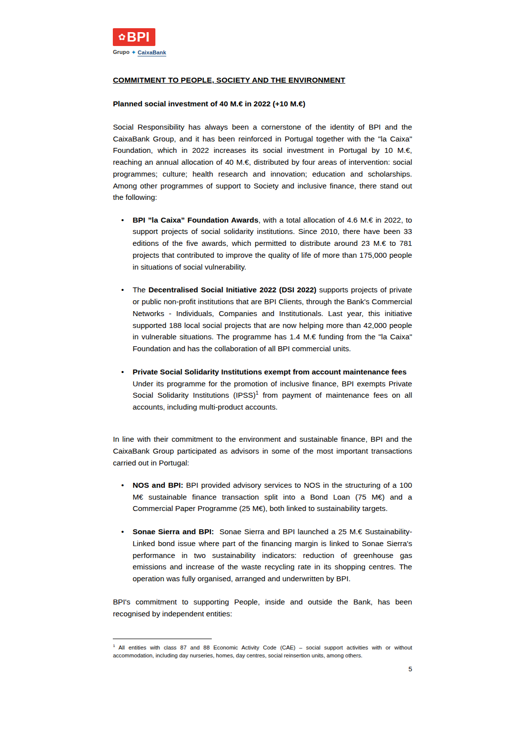✿BPI
Grupo ✦ CaixaBank
COMMITMENT TO PEOPLE, SOCIETY AND THE ENVIRONMENT
Planned social investment of 40 M.€ in 2022 (+10 M.€)
Social Responsibility has always been a cornerstone of the identity of BPI and the CaixaBank Group, and it has been reinforced in Portugal together with the "la Caixa" Foundation, which in 2022 increases its social investment in Portugal by 10 M.€, reaching an annual allocation of 40 M.€, distributed by four areas of intervention: social programmes; culture; health research and innovation; education and scholarships. Among other programmes of support to Society and inclusive finance, there stand out the following:
BPI ”la Caixa” Foundation Awards, with a total allocation of 4.6 M.€ in 2022, to support projects of social solidarity institutions. Since 2010, there have been 33 editions of the five awards, which permitted to distribute around 23 M.€ to 781 projects that contributed to improve the quality of life of more than 175,000 people in situations of social vulnerability.
The Decentralised Social Initiative 2022 (DSI 2022) supports projects of private or public non-profit institutions that are BPI Clients, through the Bank's Commercial Networks - Individuals, Companies and Institutionals. Last year, this initiative supported 188 local social projects that are now helping more than 42,000 people in vulnerable situations. The programme has 1.4 M.€ funding from the "la Caixa" Foundation and has the collaboration of all BPI commercial units.
Private Social Solidarity Institutions exempt from account maintenance fees
Under its programme for the promotion of inclusive finance, BPI exempts Private Social Solidarity Institutions (IPSS)1 from payment of maintenance fees on all accounts, including multi-product accounts.
In line with their commitment to the environment and sustainable finance, BPI and the CaixaBank Group participated as advisors in some of the most important transactions carried out in Portugal:
NOS and BPI: BPI provided advisory services to NOS in the structuring of a 100 M€ sustainable finance transaction split into a Bond Loan (75 M€) and a Commercial Paper Programme (25 M€), both linked to sustainability targets.
Sonae Sierra and BPI: Sonae Sierra and BPI launched a 25 M.€ Sustainability-Linked bond issue where part of the financing margin is linked to Sonae Sierra's performance in two sustainability indicators: reduction of greenhouse gas emissions and increase of the waste recycling rate in its shopping centres. The operation was fully organised, arranged and underwritten by BPI.
BPI's commitment to supporting People, inside and outside the Bank, has been recognised by independent entities:
1 All entities with class 87 and 88 Economic Activity Code (CAE) – social support activities with or without accommodation, including day nurseries, homes, day centres, social reinsertion units, among others.
5